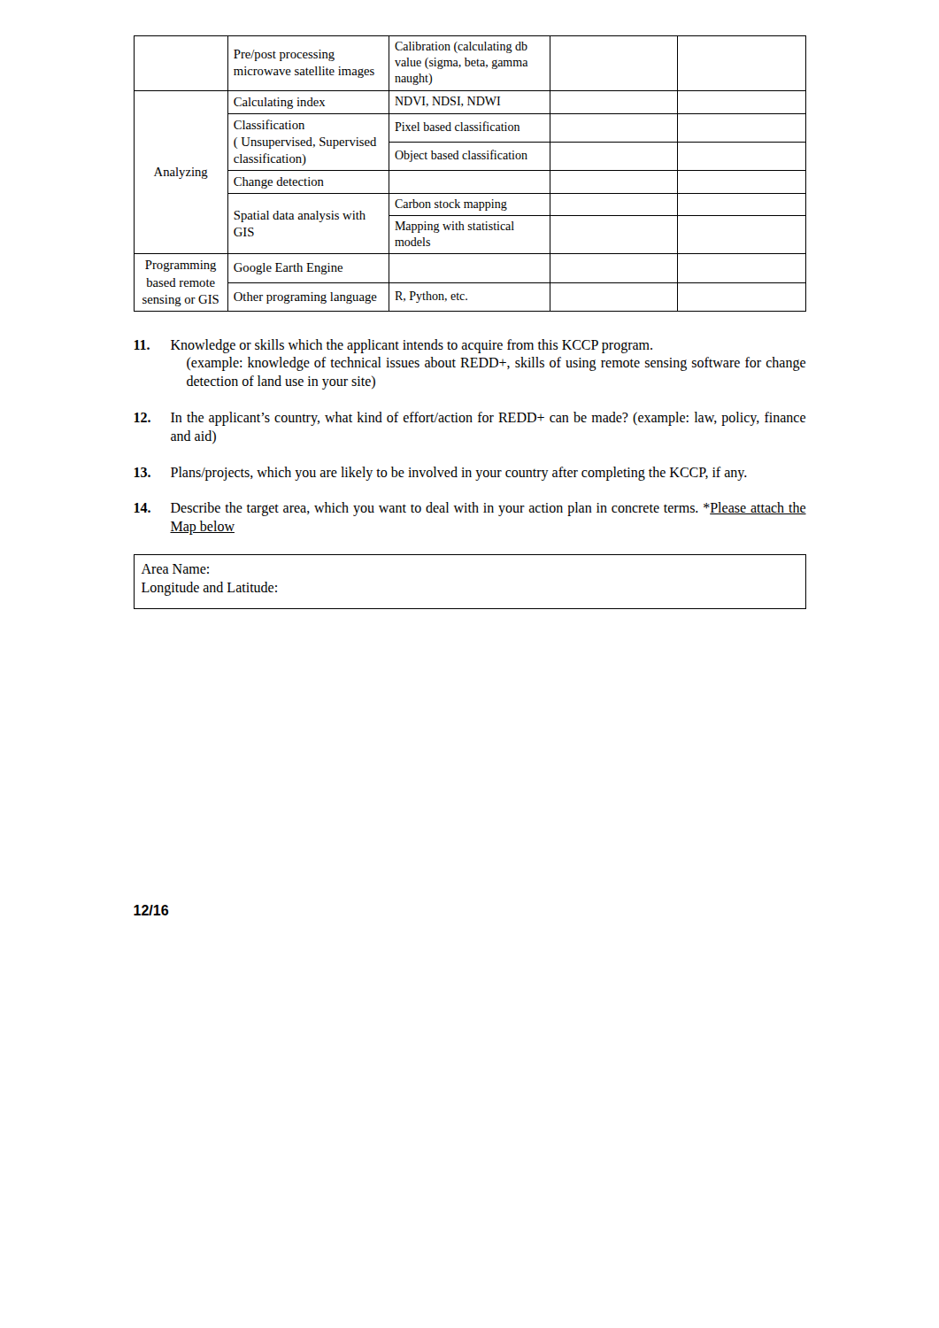| | Pre/post processing microwave satellite images | Calibration (calculating db value (sigma, beta, gamma naught) | | |
| Analyzing | Calculating index | NDVI, NDSI, NDWI | | |
| Classification ( Unsupervised, Supervised classification) | Pixel based classification | | |
| Object based classification | | |
| Change detection | | | |
| Spatial data analysis with GIS | Carbon stock mapping | | |
| Mapping with statistical models | | |
| Programming based remote sensing or GIS | Google Earth Engine | | | |
| Other programing language | R, Python, etc. | | |
11. Knowledge or skills which the applicant intends to acquire from this KCCP program. (example: knowledge of technical issues about REDD+, skills of using remote sensing software for change detection of land use in your site)
12. In the applicant’s country, what kind of effort/action for REDD+ can be made? (example: law, policy, finance and aid)
13. Plans/projects, which you are likely to be involved in your country after completing the KCCP, if any.
14. Describe the target area, which you want to deal with in your action plan in concrete terms. *Please attach the Map below
| Area Name: Longitude and Latitude: |
12/16